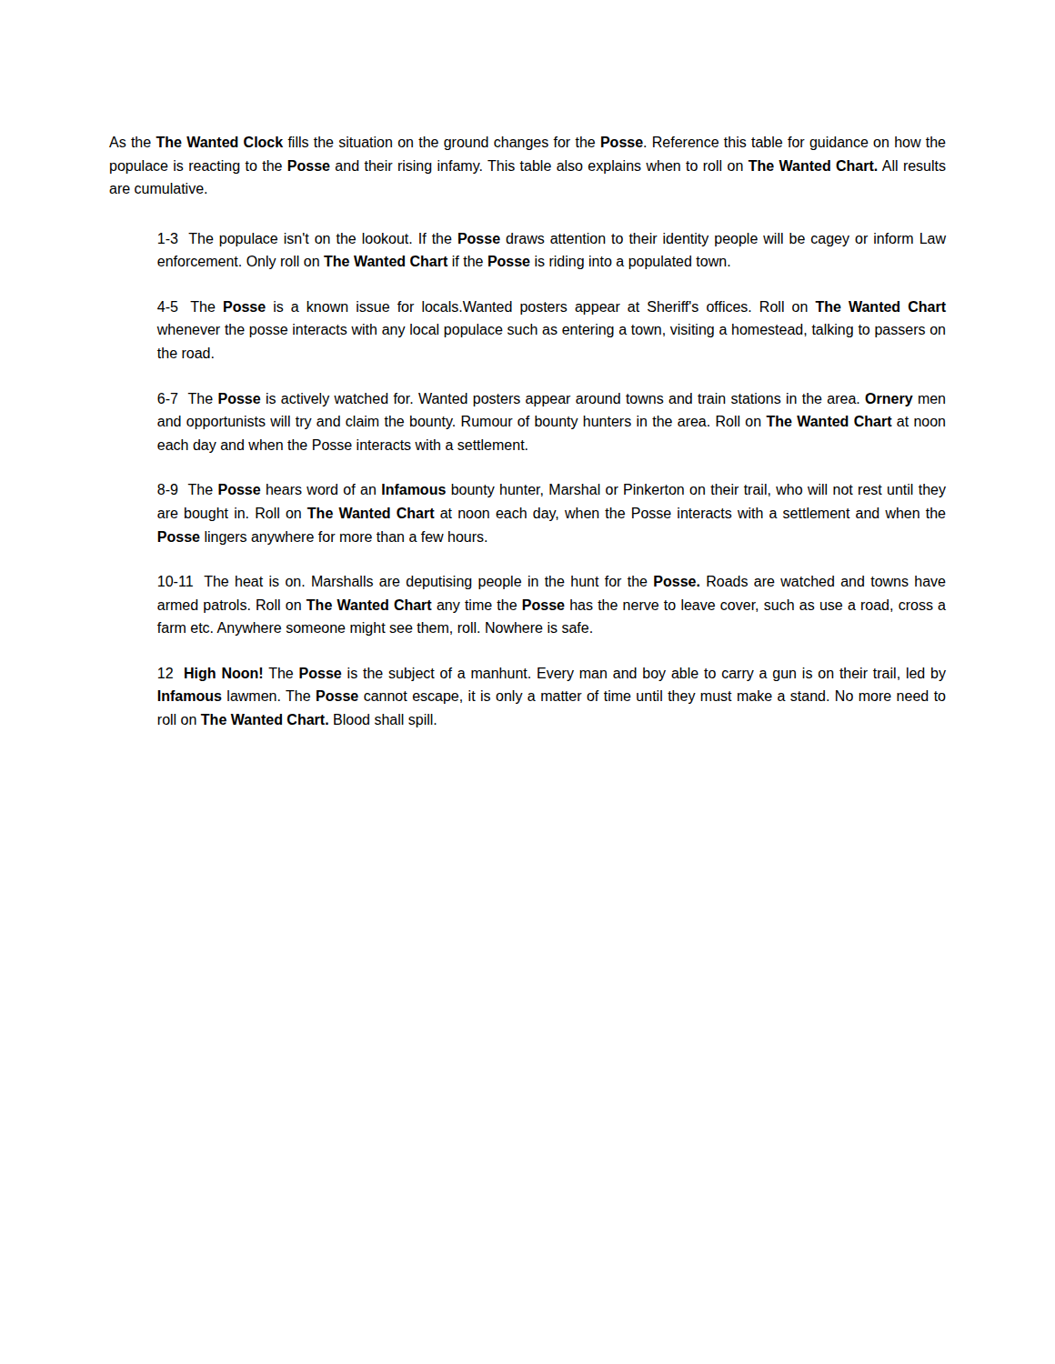As the The Wanted Clock fills the situation on the ground changes for the Posse. Reference this table for guidance on how the populace is reacting to the Posse and their rising infamy. This table also explains when to roll on The Wanted Chart. All results are cumulative.
1-3 The populace isn't on the lookout. If the Posse draws attention to their identity people will be cagey or inform Law enforcement. Only roll on The Wanted Chart if the Posse is riding into a populated town.
4-5 The Posse is a known issue for locals.Wanted posters appear at Sheriff's offices. Roll on The Wanted Chart whenever the posse interacts with any local populace such as entering a town, visiting a homestead, talking to passers on the road.
6-7 The Posse is actively watched for. Wanted posters appear around towns and train stations in the area. Ornery men and opportunists will try and claim the bounty. Rumour of bounty hunters in the area. Roll on The Wanted Chart at noon each day and when the Posse interacts with a settlement.
8-9 The Posse hears word of an Infamous bounty hunter, Marshal or Pinkerton on their trail, who will not rest until they are bought in. Roll on The Wanted Chart at noon each day, when the Posse interacts with a settlement and when the Posse lingers anywhere for more than a few hours.
10-11 The heat is on. Marshalls are deputising people in the hunt for the Posse. Roads are watched and towns have armed patrols. Roll on The Wanted Chart any time the Posse has the nerve to leave cover, such as use a road, cross a farm etc. Anywhere someone might see them, roll. Nowhere is safe.
12 High Noon! The Posse is the subject of a manhunt. Every man and boy able to carry a gun is on their trail, led by Infamous lawmen. The Posse cannot escape, it is only a matter of time until they must make a stand. No more need to roll on The Wanted Chart. Blood shall spill.